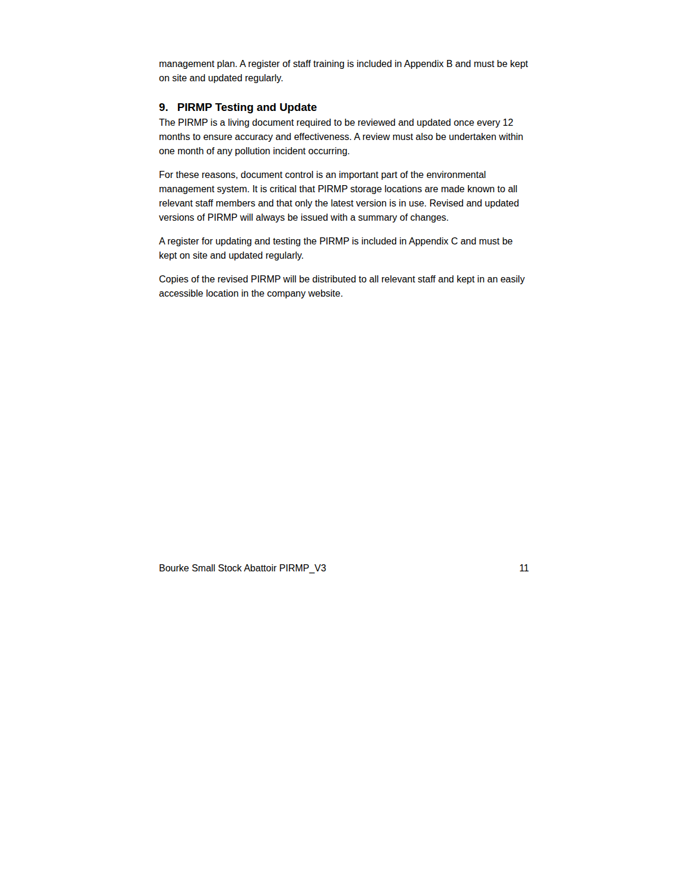management plan. A register of staff training is included in Appendix B and must be kept on site and updated regularly.
9. PIRMP Testing and Update
The PIRMP is a living document required to be reviewed and updated once every 12 months to ensure accuracy and effectiveness. A review must also be undertaken within one month of any pollution incident occurring.
For these reasons, document control is an important part of the environmental management system. It is critical that PIRMP storage locations are made known to all relevant staff members and that only the latest version is in use. Revised and updated versions of PIRMP will always be issued with a summary of changes.
A register for updating and testing the PIRMP is included in Appendix C and must be kept on site and updated regularly.
Copies of the revised PIRMP will be distributed to all relevant staff and kept in an easily accessible location in the company website.
Bourke Small Stock Abattoir PIRMP_V3 11